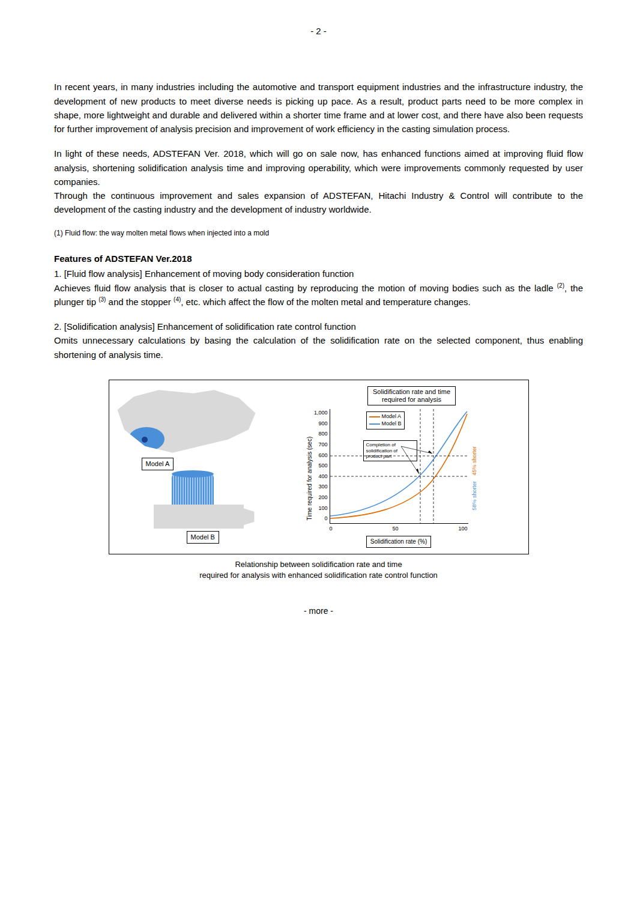- 2 -
In recent years, in many industries including the automotive and transport equipment industries and the infrastructure industry, the development of new products to meet diverse needs is picking up pace. As a result, product parts need to be more complex in shape, more lightweight and durable and delivered within a shorter time frame and at lower cost, and there have also been requests for further improvement of analysis precision and improvement of work efficiency in the casting simulation process.
In light of these needs, ADSTEFAN Ver. 2018, which will go on sale now, has enhanced functions aimed at improving fluid flow analysis, shortening solidification analysis time and improving operability, which were improvements commonly requested by user companies.
Through the continuous improvement and sales expansion of ADSTEFAN, Hitachi Industry & Control will contribute to the development of the casting industry and the development of industry worldwide.
(1) Fluid flow: the way molten metal flows when injected into a mold
Features of ADSTEFAN Ver.2018
1. [Fluid flow analysis] Enhancement of moving body consideration function
Achieves fluid flow analysis that is closer to actual casting by reproducing the motion of moving bodies such as the ladle (2), the plunger tip (3) and the stopper (4), etc. which affect the flow of the molten metal and temperature changes.
2. [Solidification analysis] Enhancement of solidification rate control function
Omits unnecessary calculations by basing the calculation of the solidification rate on the selected component, thus enabling shortening of analysis time.
Model A
Model B
Solidification rate and time
required for analysis
Time required for analysis (sec)
1,000 900 800 700 600 500 400 300 200 100 0
Model A
Model B
Completion of solidification of product part
0 50 100
Solidification rate (%)
45% shorter 58% shorter
Relationship between solidification rate and time
required for analysis with enhanced solidification rate control function
- more -